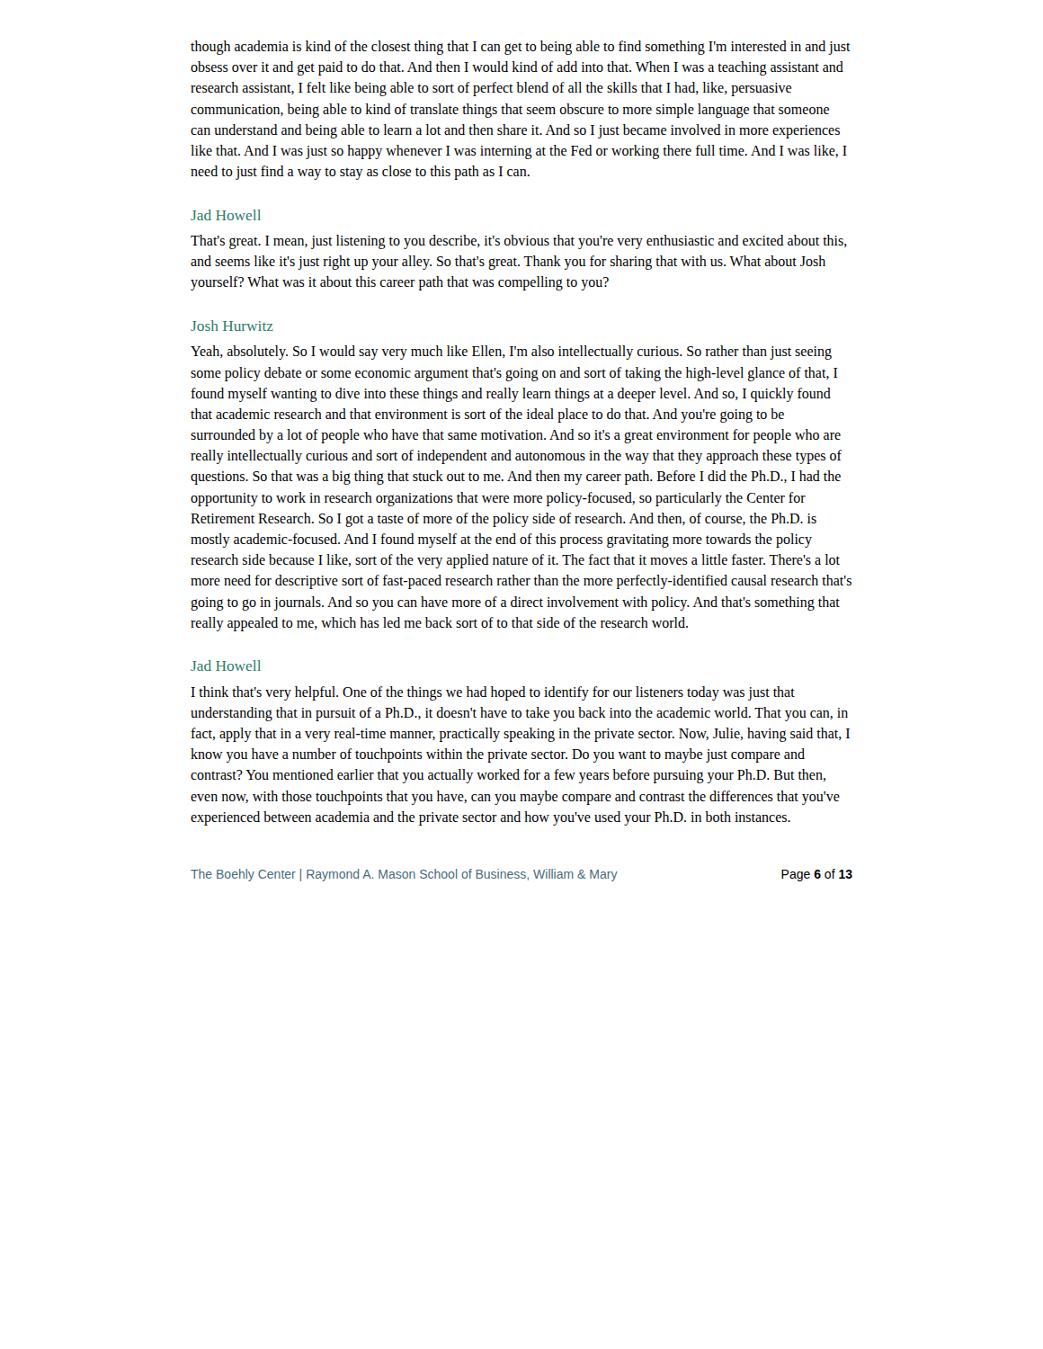though academia is kind of the closest thing that I can get to being able to find something I'm interested in and just obsess over it and get paid to do that. And then I would kind of add into that. When I was a teaching assistant and research assistant, I felt like being able to sort of perfect blend of all the skills that I had, like, persuasive communication, being able to kind of translate things that seem obscure to more simple language that someone can understand and being able to learn a lot and then share it. And so I just became involved in more experiences like that. And I was just so happy whenever I was interning at the Fed or working there full time. And I was like, I need to just find a way to stay as close to this path as I can.
Jad Howell
That's great. I mean, just listening to you describe, it's obvious that you're very enthusiastic and excited about this, and seems like it's just right up your alley. So that's great. Thank you for sharing that with us. What about Josh yourself? What was it about this career path that was compelling to you?
Josh Hurwitz
Yeah, absolutely. So I would say very much like Ellen, I'm also intellectually curious. So rather than just seeing some policy debate or some economic argument that's going on and sort of taking the high-level glance of that, I found myself wanting to dive into these things and really learn things at a deeper level. And so, I quickly found that academic research and that environment is sort of the ideal place to do that. And you're going to be surrounded by a lot of people who have that same motivation. And so it's a great environment for people who are really intellectually curious and sort of independent and autonomous in the way that they approach these types of questions. So that was a big thing that stuck out to me. And then my career path. Before I did the Ph.D., I had the opportunity to work in research organizations that were more policy-focused, so particularly the Center for Retirement Research. So I got a taste of more of the policy side of research. And then, of course, the Ph.D. is mostly academic-focused. And I found myself at the end of this process gravitating more towards the policy research side because I like, sort of the very applied nature of it. The fact that it moves a little faster. There's a lot more need for descriptive sort of fast-paced research rather than the more perfectly-identified causal research that's going to go in journals. And so you can have more of a direct involvement with policy. And that's something that really appealed to me, which has led me back sort of to that side of the research world.
Jad Howell
I think that's very helpful. One of the things we had hoped to identify for our listeners today was just that understanding that in pursuit of a Ph.D., it doesn't have to take you back into the academic world. That you can, in fact, apply that in a very real-time manner, practically speaking in the private sector. Now, Julie, having said that, I know you have a number of touchpoints within the private sector. Do you want to maybe just compare and contrast? You mentioned earlier that you actually worked for a few years before pursuing your Ph.D. But then, even now, with those touchpoints that you have, can you maybe compare and contrast the differences that you've experienced between academia and the private sector and how you've used your Ph.D. in both instances.
The Boehly Center | Raymond A. Mason School of Business, William & Mary Page 6 of 13